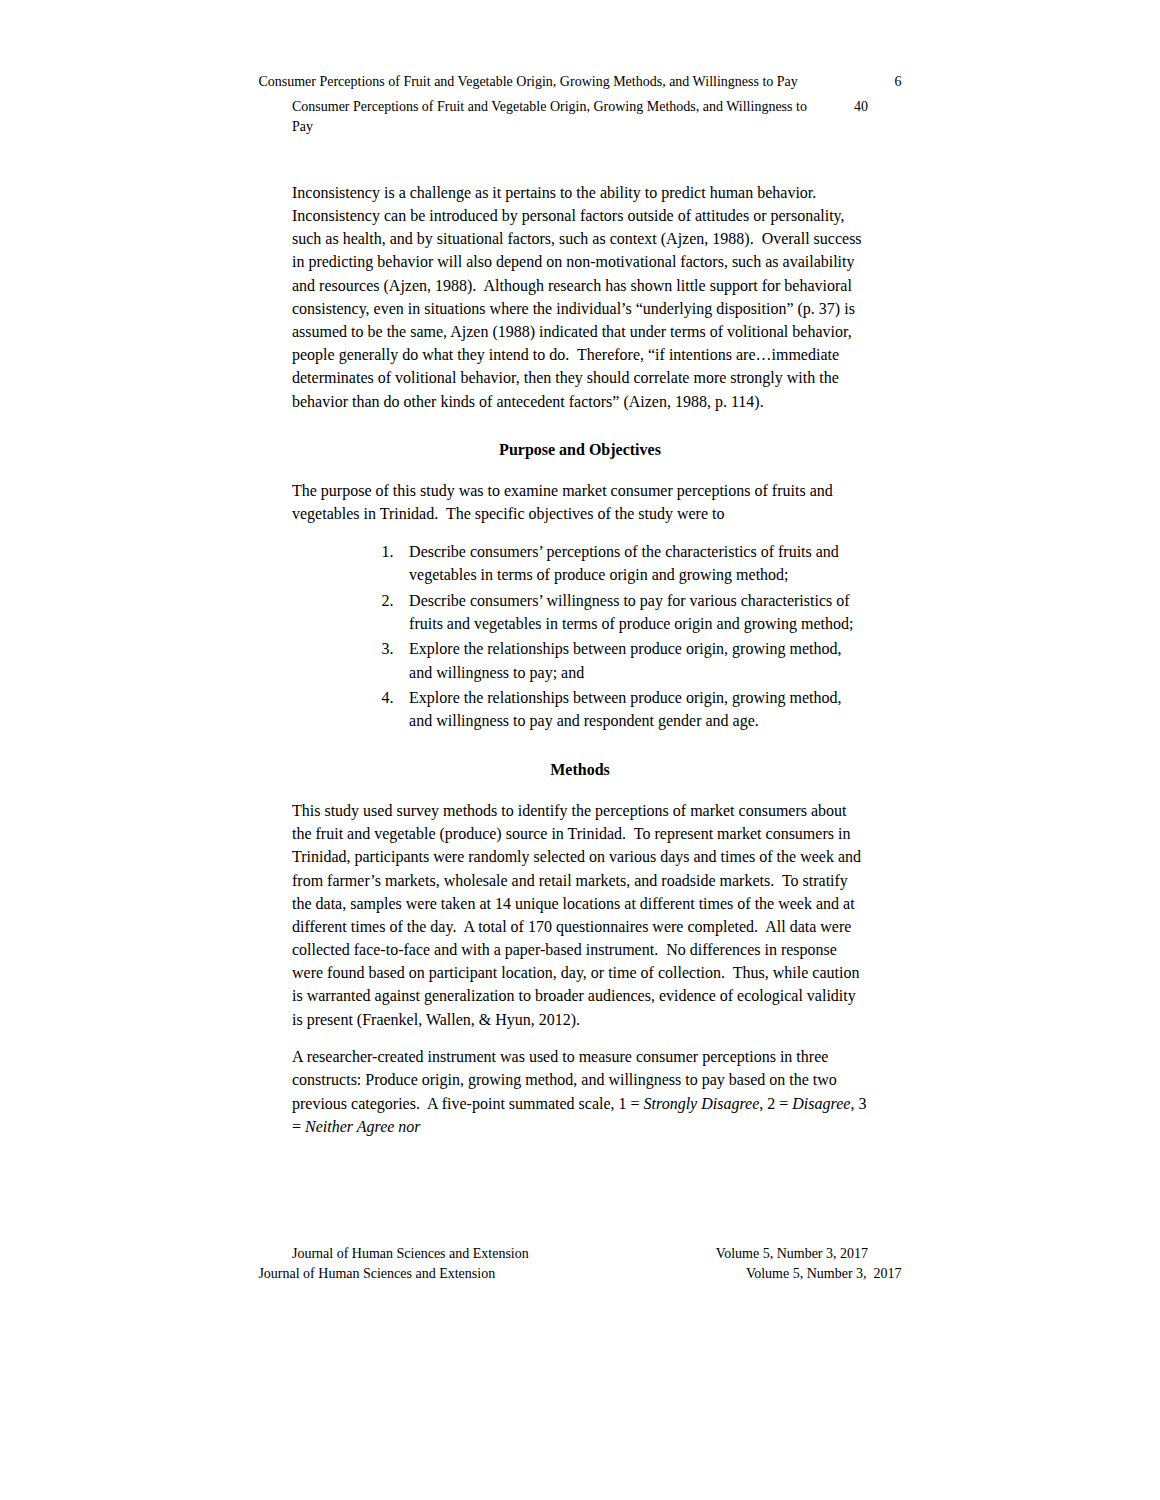Consumer Perceptions of Fruit and Vegetable Origin, Growing Methods, and Willingness to Pay 6
Consumer Perceptions of Fruit and Vegetable Origin, Growing Methods, and Willingness to Pay 40
Inconsistency is a challenge as it pertains to the ability to predict human behavior. Inconsistency can be introduced by personal factors outside of attitudes or personality, such as health, and by situational factors, such as context (Ajzen, 1988). Overall success in predicting behavior will also depend on non-motivational factors, such as availability and resources (Ajzen, 1988). Although research has shown little support for behavioral consistency, even in situations where the individual’s “underlying disposition” (p. 37) is assumed to be the same, Ajzen (1988) indicated that under terms of volitional behavior, people generally do what they intend to do. Therefore, “if intentions are…immediate determinates of volitional behavior, then they should correlate more strongly with the behavior than do other kinds of antecedent factors” (Aizen, 1988, p. 114).
Purpose and Objectives
The purpose of this study was to examine market consumer perceptions of fruits and vegetables in Trinidad. The specific objectives of the study were to
Describe consumers’ perceptions of the characteristics of fruits and vegetables in terms of produce origin and growing method;
Describe consumers’ willingness to pay for various characteristics of fruits and vegetables in terms of produce origin and growing method;
Explore the relationships between produce origin, growing method, and willingness to pay; and
Explore the relationships between produce origin, growing method, and willingness to pay and respondent gender and age.
Methods
This study used survey methods to identify the perceptions of market consumers about the fruit and vegetable (produce) source in Trinidad. To represent market consumers in Trinidad, participants were randomly selected on various days and times of the week and from farmer’s markets, wholesale and retail markets, and roadside markets. To stratify the data, samples were taken at 14 unique locations at different times of the week and at different times of the day. A total of 170 questionnaires were completed. All data were collected face-to-face and with a paper-based instrument. No differences in response were found based on participant location, day, or time of collection. Thus, while caution is warranted against generalization to broader audiences, evidence of ecological validity is present (Fraenkel, Wallen, & Hyun, 2012).
A researcher-created instrument was used to measure consumer perceptions in three constructs: Produce origin, growing method, and willingness to pay based on the two previous categories. A five-point summated scale, 1 = Strongly Disagree, 2 = Disagree, 3 = Neither Agree nor
Journal of Human Sciences and Extension Volume 5, Number 3, 2017
Journal of Human Sciences and Extension Volume 5, Number 3, 2017